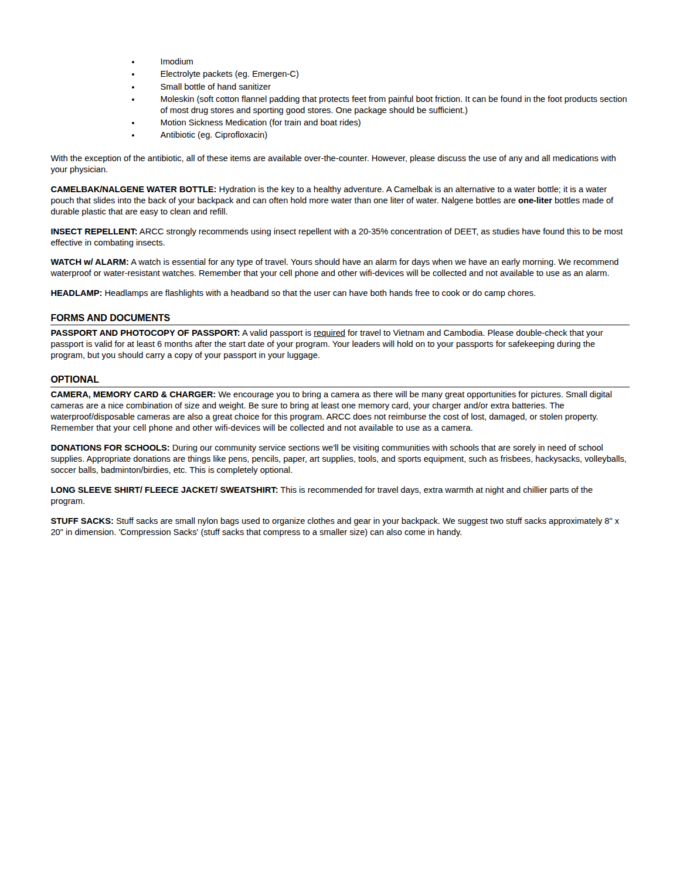Imodium
Electrolyte packets (eg. Emergen-C)
Small bottle of hand sanitizer
Moleskin (soft cotton flannel padding that protects feet from painful boot friction. It can be found in the foot products section of most drug stores and sporting good stores. One package should be sufficient.)
Motion Sickness Medication (for train and boat rides)
Antibiotic (eg. Ciprofloxacin)
With the exception of the antibiotic, all of these items are available over-the-counter. However, please discuss the use of any and all medications with your physician.
CAMELBAK/NALGENE WATER BOTTLE: Hydration is the key to a healthy adventure. A Camelbak is an alternative to a water bottle; it is a water pouch that slides into the back of your backpack and can often hold more water than one liter of water. Nalgene bottles are one-liter bottles made of durable plastic that are easy to clean and refill.
INSECT REPELLENT: ARCC strongly recommends using insect repellent with a 20-35% concentration of DEET, as studies have found this to be most effective in combating insects.
WATCH w/ ALARM: A watch is essential for any type of travel. Yours should have an alarm for days when we have an early morning. We recommend waterproof or water-resistant watches. Remember that your cell phone and other wifi-devices will be collected and not available to use as an alarm.
HEADLAMP: Headlamps are flashlights with a headband so that the user can have both hands free to cook or do camp chores.
FORMS AND DOCUMENTS
PASSPORT AND PHOTOCOPY OF PASSPORT: A valid passport is required for travel to Vietnam and Cambodia. Please double-check that your passport is valid for at least 6 months after the start date of your program. Your leaders will hold on to your passports for safekeeping during the program, but you should carry a copy of your passport in your luggage.
OPTIONAL
CAMERA, MEMORY CARD & CHARGER: We encourage you to bring a camera as there will be many great opportunities for pictures. Small digital cameras are a nice combination of size and weight. Be sure to bring at least one memory card, your charger and/or extra batteries. The waterproof/disposable cameras are also a great choice for this program. ARCC does not reimburse the cost of lost, damaged, or stolen property. Remember that your cell phone and other wifi-devices will be collected and not available to use as a camera.
DONATIONS FOR SCHOOLS: During our community service sections we'll be visiting communities with schools that are sorely in need of school supplies. Appropriate donations are things like pens, pencils, paper, art supplies, tools, and sports equipment, such as frisbees, hackysacks, volleyballs, soccer balls, badminton/birdies, etc. This is completely optional.
LONG SLEEVE SHIRT/ FLEECE JACKET/ SWEATSHIRT: This is recommended for travel days, extra warmth at night and chillier parts of the program.
STUFF SACKS: Stuff sacks are small nylon bags used to organize clothes and gear in your backpack. We suggest two stuff sacks approximately 8" x 20" in dimension. 'Compression Sacks' (stuff sacks that compress to a smaller size) can also come in handy.